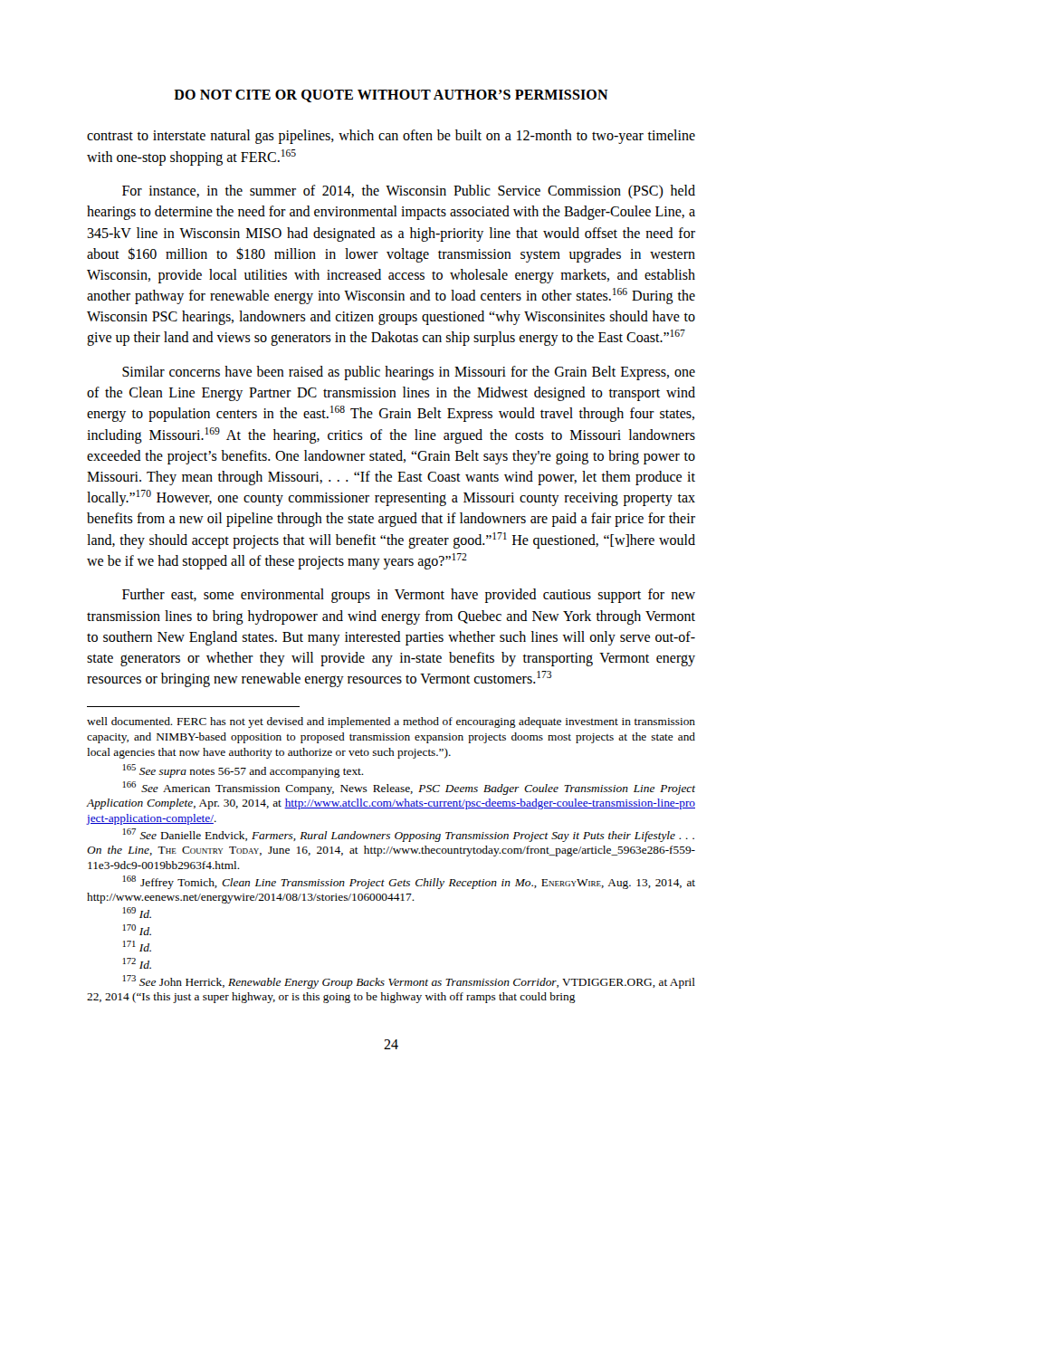DO NOT CITE OR QUOTE WITHOUT AUTHOR’S PERMISSION
contrast to interstate natural gas pipelines, which can often be built on a 12-month to two-year timeline with one-stop shopping at FERC.165
For instance, in the summer of 2014, the Wisconsin Public Service Commission (PSC) held hearings to determine the need for and environmental impacts associated with the Badger-Coulee Line, a 345-kV line in Wisconsin MISO had designated as a high-priority line that would offset the need for about $160 million to $180 million in lower voltage transmission system upgrades in western Wisconsin, provide local utilities with increased access to wholesale energy markets, and establish another pathway for renewable energy into Wisconsin and to load centers in other states.166 During the Wisconsin PSC hearings, landowners and citizen groups questioned “why Wisconsinites should have to give up their land and views so generators in the Dakotas can ship surplus energy to the East Coast.”167
Similar concerns have been raised as public hearings in Missouri for the Grain Belt Express, one of the Clean Line Energy Partner DC transmission lines in the Midwest designed to transport wind energy to population centers in the east.168 The Grain Belt Express would travel through four states, including Missouri.169 At the hearing, critics of the line argued the costs to Missouri landowners exceeded the project’s benefits. One landowner stated, “Grain Belt says they're going to bring power to Missouri. They mean through Missouri, . . . “If the East Coast wants wind power, let them produce it locally.”170 However, one county commissioner representing a Missouri county receiving property tax benefits from a new oil pipeline through the state argued that if landowners are paid a fair price for their land, they should accept projects that will benefit “the greater good.”171 He questioned, “[w]here would we be if we had stopped all of these projects many years ago?”172
Further east, some environmental groups in Vermont have provided cautious support for new transmission lines to bring hydropower and wind energy from Quebec and New York through Vermont to southern New England states. But many interested parties whether such lines will only serve out-of-state generators or whether they will provide any in-state benefits by transporting Vermont energy resources or bringing new renewable energy resources to Vermont customers.173
well documented. FERC has not yet devised and implemented a method of encouraging adequate investment in transmission capacity, and NIMBY-based opposition to proposed transmission expansion projects dooms most projects at the state and local agencies that now have authority to authorize or veto such projects.”).
165 See supra notes 56-57 and accompanying text.
166 See American Transmission Company, News Release, PSC Deems Badger Coulee Transmission Line Project Application Complete, Apr. 30, 2014, at http://www.atcllc.com/whats-current/psc-deems-badger-coulee-transmission-line-project-application-complete/.
167 See Danielle Endvick, Farmers, Rural Landowners Opposing Transmission Project Say it Puts their Lifestyle . . . On the Line, The Country Today, June 16, 2014, at http://www.thecountrytoday.com/front_page/article_5963e286-f559-11e3-9dc9-0019bb2963f4.html.
168 Jeffrey Tomich, Clean Line Transmission Project Gets Chilly Reception in Mo., EnergyWire, Aug. 13, 2014, at http://www.eenews.net/energywire/2014/08/13/stories/1060004417.
169 Id.
170 Id.
171 Id.
172 Id.
173 See John Herrick, Renewable Energy Group Backs Vermont as Transmission Corridor, VTDIGGER.ORG, at April 22, 2014 (“Is this just a super highway, or is this going to be highway with off ramps that could bring
24